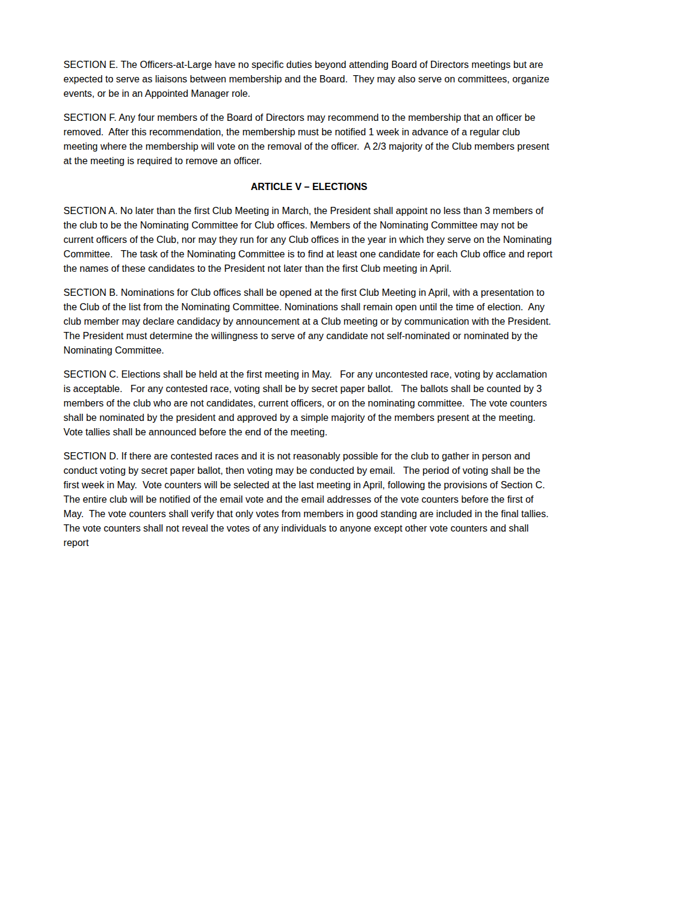SECTION E. The Officers-at-Large have no specific duties beyond attending Board of Directors meetings but are expected to serve as liaisons between membership and the Board. They may also serve on committees, organize events, or be in an Appointed Manager role.
SECTION F. Any four members of the Board of Directors may recommend to the membership that an officer be removed. After this recommendation, the membership must be notified 1 week in advance of a regular club meeting where the membership will vote on the removal of the officer. A 2/3 majority of the Club members present at the meeting is required to remove an officer.
ARTICLE V – ELECTIONS
SECTION A. No later than the first Club Meeting in March, the President shall appoint no less than 3 members of the club to be the Nominating Committee for Club offices. Members of the Nominating Committee may not be current officers of the Club, nor may they run for any Club offices in the year in which they serve on the Nominating Committee. The task of the Nominating Committee is to find at least one candidate for each Club office and report the names of these candidates to the President not later than the first Club meeting in April.
SECTION B. Nominations for Club offices shall be opened at the first Club Meeting in April, with a presentation to the Club of the list from the Nominating Committee. Nominations shall remain open until the time of election. Any club member may declare candidacy by announcement at a Club meeting or by communication with the President. The President must determine the willingness to serve of any candidate not self-nominated or nominated by the Nominating Committee.
SECTION C. Elections shall be held at the first meeting in May. For any uncontested race, voting by acclamation is acceptable. For any contested race, voting shall be by secret paper ballot. The ballots shall be counted by 3 members of the club who are not candidates, current officers, or on the nominating committee. The vote counters shall be nominated by the president and approved by a simple majority of the members present at the meeting. Vote tallies shall be announced before the end of the meeting.
SECTION D. If there are contested races and it is not reasonably possible for the club to gather in person and conduct voting by secret paper ballot, then voting may be conducted by email. The period of voting shall be the first week in May. Vote counters will be selected at the last meeting in April, following the provisions of Section C. The entire club will be notified of the email vote and the email addresses of the vote counters before the first of May. The vote counters shall verify that only votes from members in good standing are included in the final tallies. The vote counters shall not reveal the votes of any individuals to anyone except other vote counters and shall report